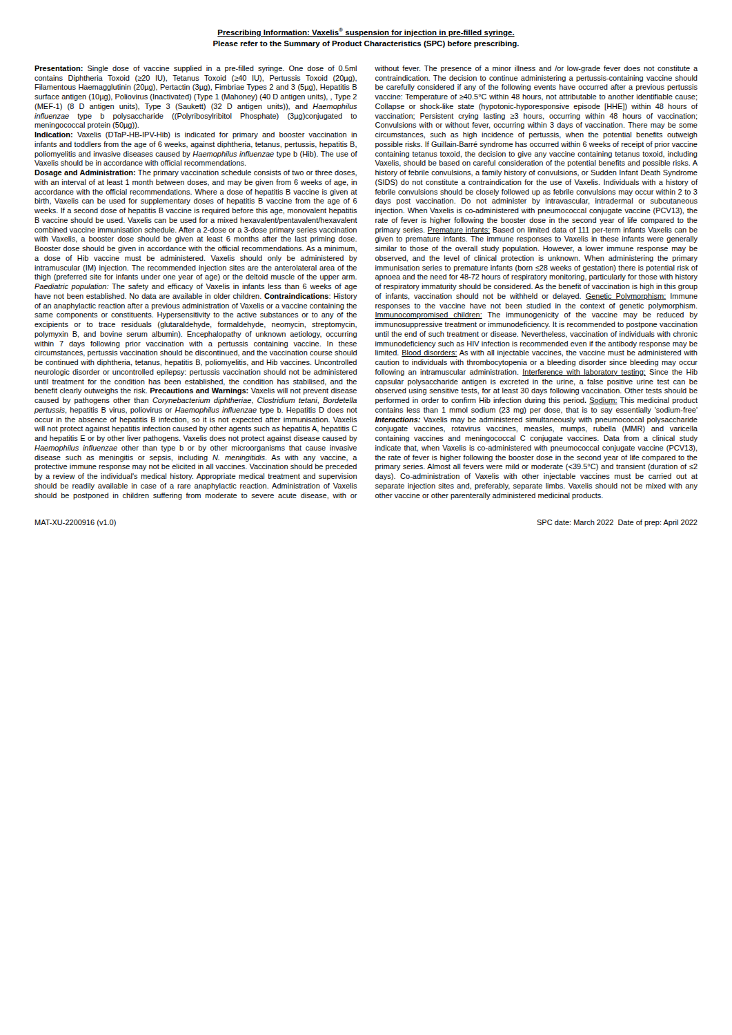Prescribing Information: Vaxelis® suspension for injection in pre-filled syringe.
Please refer to the Summary of Product Characteristics (SPC) before prescribing.
Presentation: Single dose of vaccine supplied in a pre-filled syringe. One dose of 0.5ml contains Diphtheria Toxoid (≥20 IU), Tetanus Toxoid (≥40 IU), Pertussis Toxoid (20µg), Filamentous Haemagglutinin (20µg), Pertactin (3µg), Fimbriae Types 2 and 3 (5µg), Hepatitis B surface antigen (10µg), Poliovirus (Inactivated) (Type 1 (Mahoney) (40 D antigen units), , Type 2 (MEF-1) (8 D antigen units), Type 3 (Saukett) (32 D antigen units)), and Haemophilus influenzae type b polysaccharide ((Polyribosylribitol Phosphate) (3µg)conjugated to meningococcal protein (50µg)).
Indication: Vaxelis (DTaP-HB-IPV-Hib) is indicated for primary and booster vaccination in infants and toddlers from the age of 6 weeks, against diphtheria, tetanus, pertussis, hepatitis B, poliomyelitis and invasive diseases caused by Haemophilus influenzae type b (Hib). The use of Vaxelis should be in accordance with official recommendations.
Dosage and Administration: The primary vaccination schedule consists of two or three doses, with an interval of at least 1 month between doses, and may be given from 6 weeks of age, in accordance with the official recommendations. Where a dose of hepatitis B vaccine is given at birth, Vaxelis can be used for supplementary doses of hepatitis B vaccine from the age of 6 weeks. If a second dose of hepatitis B vaccine is required before this age, monovalent hepatitis B vaccine should be used. Vaxelis can be used for a mixed hexavalent/pentavalent/hexavalent combined vaccine immunisation schedule. After a 2-dose or a 3-dose primary series vaccination with Vaxelis, a booster dose should be given at least 6 months after the last priming dose. Booster dose should be given in accordance with the official recommendations. As a minimum, a dose of Hib vaccine must be administered. Vaxelis should only be administered by intramuscular (IM) injection. The recommended injection sites are the anterolateral area of the thigh (preferred site for infants under one year of age) or the deltoid muscle of the upper arm. Paediatric population: The safety and efficacy of Vaxelis in infants less than 6 weeks of age have not been established. No data are available in older children. Contraindications: History of an anaphylactic reaction after a previous administration of Vaxelis or a vaccine containing the same components or constituents. Hypersensitivity to the active substances or to any of the excipients or to trace residuals (glutaraldehyde, formaldehyde, neomycin, streptomycin, polymyxin B, and bovine serum albumin). Encephalopathy of unknown aetiology, occurring within 7 days following prior vaccination with a pertussis containing vaccine. In these circumstances, pertussis vaccination should be discontinued, and the vaccination course should be continued with diphtheria, tetanus, hepatitis B, poliomyelitis, and Hib vaccines. Uncontrolled neurologic disorder or uncontrolled epilepsy: pertussis vaccination should not be administered until treatment for the condition has been established, the condition has stabilised, and the benefit clearly outweighs the risk. Precautions and Warnings: Vaxelis will not prevent disease caused by pathogens other than Corynebacterium diphtheriae, Clostridium tetani, Bordetella pertussis, hepatitis B virus, poliovirus or Haemophilus influenzae type b. Hepatitis D does not occur in the absence of hepatitis B infection, so it is not expected after immunisation. Vaxelis will not protect against hepatitis infection caused by other agents such as hepatitis A, hepatitis C and hepatitis E or by other liver pathogens. Vaxelis does not protect against disease caused by Haemophilus influenzae other than type b or by other microorganisms that cause invasive disease such as meningitis or sepsis, including N. meningitidis. As with any vaccine, a protective immune response may not be elicited in all vaccines. Vaccination should be preceded by a review of the individual's medical history. Appropriate medical treatment and supervision should be readily available in case of a rare anaphylactic reaction. Administration of Vaxelis should be postponed in children suffering from moderate to severe acute disease, with or without fever. The presence of a minor illness and /or low-grade fever does not constitute a contraindication. The decision to continue administering a pertussis-containing vaccine should be carefully considered if any of the following events have occurred after a previous pertussis vaccine: Temperature of ≥40.5°C within 48 hours, not attributable to another identifiable cause; Collapse or shock-like state (hypotonic-hyporesponsive episode [HHE]) within 48 hours of vaccination; Persistent crying lasting ≥3 hours, occurring within 48 hours of vaccination; Convulsions with or without fever, occurring within 3 days of vaccination. There may be some circumstances, such as high incidence of pertussis, when the potential benefits outweigh possible risks. If Guillain-Barré syndrome has occurred within 6 weeks of receipt of prior vaccine containing tetanus toxoid, the decision to give any vaccine containing tetanus toxoid, including Vaxelis, should be based on careful consideration of the potential benefits and possible risks. A history of febrile convulsions, a family history of convulsions, or Sudden Infant Death Syndrome (SIDS) do not constitute a contraindication for the use of Vaxelis. Individuals with a history of febrile convulsions should be closely followed up as febrile convulsions may occur within 2 to 3 days post vaccination. Do not administer by intravascular, intradermal or subcutaneous injection. When Vaxelis is co-administered with pneumococcal conjugate vaccine (PCV13), the rate of fever is higher following the booster dose in the second year of life compared to the primary series. Premature infants: Based on limited data of 111 per-term infants Vaxelis can be given to premature infants. The immune responses to Vaxelis in these infants were generally similar to those of the overall study population. However, a lower immune response may be observed, and the level of clinical protection is unknown. When administering the primary immunisation series to premature infants (born ≤28 weeks of gestation) there is potential risk of apnoea and the need for 48-72 hours of respiratory monitoring, particularly for those with history of respiratory immaturity should be considered. As the benefit of vaccination is high in this group of infants, vaccination should not be withheld or delayed. Genetic Polymorphism: Immune responses to the vaccine have not been studied in the context of genetic polymorphism. Immunocompromised children: The immunogenicity of the vaccine may be reduced by immunosuppressive treatment or immunodeficiency. It is recommended to postpone vaccination until the end of such treatment or disease. Nevertheless, vaccination of individuals with chronic immunodeficiency such as HIV infection is recommended even if the antibody response may be limited. Blood disorders: As with all injectable vaccines, the vaccine must be administered with caution to individuals with thrombocytopenia or a bleeding disorder since bleeding may occur following an intramuscular administration. Interference with laboratory testing: Since the Hib capsular polysaccharide antigen is excreted in the urine, a false positive urine test can be observed using sensitive tests, for at least 30 days following vaccination. Other tests should be performed in order to confirm Hib infection during this period. Sodium: This medicinal product contains less than 1 mmol sodium (23 mg) per dose, that is to say essentially 'sodium-free' Interactions: Vaxelis may be administered simultaneously with pneumococcal polysaccharide conjugate vaccines, rotavirus vaccines, measles, mumps, rubella (MMR) and varicella containing vaccines and meningococcal C conjugate vaccines. Data from a clinical study indicate that, when Vaxelis is co-administered with pneumococcal conjugate vaccine (PCV13), the rate of fever is higher following the booster dose in the second year of life compared to the primary series. Almost all fevers were mild or moderate (<39.5°C) and transient (duration of ≤2 days). Co-administration of Vaxelis with other injectable vaccines must be carried out at separate injection sites and, preferably, separate limbs. Vaxelis should not be mixed with any other vaccine or other parenterally administered medicinal products.
MAT-XU-2200916 (v1.0) SPC date: March 2022 Date of prep: April 2022